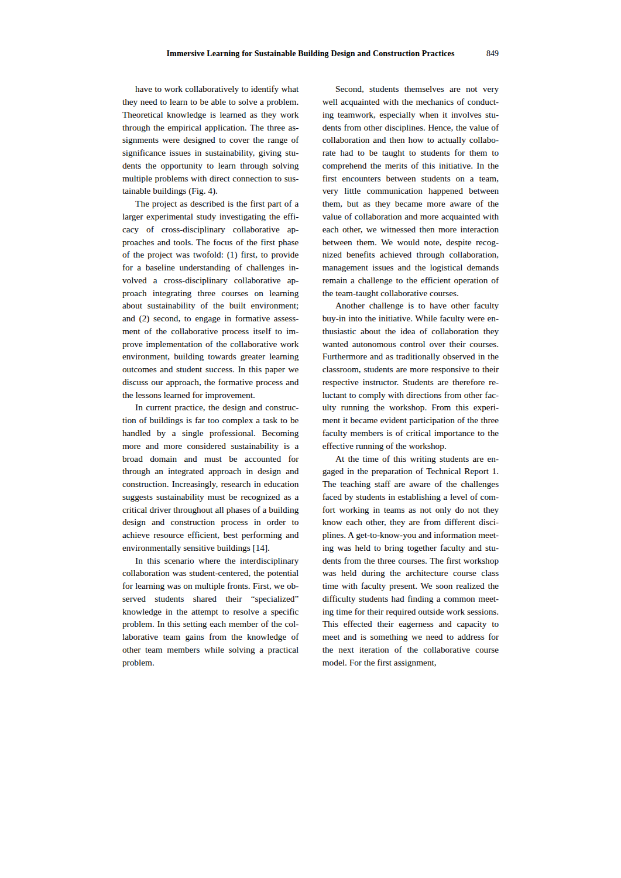Immersive Learning for Sustainable Building Design and Construction Practices
849
have to work collaboratively to identify what they need to learn to be able to solve a problem. Theoretical knowledge is learned as they work through the empirical application. The three assignments were designed to cover the range of significance issues in sustainability, giving students the opportunity to learn through solving multiple problems with direct connection to sustainable buildings (Fig. 4).
The project as described is the first part of a larger experimental study investigating the efficacy of cross-disciplinary collaborative approaches and tools. The focus of the first phase of the project was twofold: (1) first, to provide for a baseline understanding of challenges involved a cross-disciplinary collaborative approach integrating three courses on learning about sustainability of the built environment; and (2) second, to engage in formative assessment of the collaborative process itself to improve implementation of the collaborative work environment, building towards greater learning outcomes and student success. In this paper we discuss our approach, the formative process and the lessons learned for improvement.
In current practice, the design and construction of buildings is far too complex a task to be handled by a single professional. Becoming more and more considered sustainability is a broad domain and must be accounted for through an integrated approach in design and construction. Increasingly, research in education suggests sustainability must be recognized as a critical driver throughout all phases of a building design and construction process in order to achieve resource efficient, best performing and environmentally sensitive buildings [14].
In this scenario where the interdisciplinary collaboration was student-centered, the potential for learning was on multiple fronts. First, we observed students shared their “specialized” knowledge in the attempt to resolve a specific problem. In this setting each member of the collaborative team gains from the knowledge of other team members while solving a practical problem.
Second, students themselves are not very well acquainted with the mechanics of conducting teamwork, especially when it involves students from other disciplines. Hence, the value of collaboration and then how to actually collaborate had to be taught to students for them to comprehend the merits of this initiative. In the first encounters between students on a team, very little communication happened between them, but as they became more aware of the value of collaboration and more acquainted with each other, we witnessed then more interaction between them. We would note, despite recognized benefits achieved through collaboration, management issues and the logistical demands remain a challenge to the efficient operation of the team-taught collaborative courses.
Another challenge is to have other faculty buy-in into the initiative. While faculty were enthusiastic about the idea of collaboration they wanted autonomous control over their courses. Furthermore and as traditionally observed in the classroom, students are more responsive to their respective instructor. Students are therefore reluctant to comply with directions from other faculty running the workshop. From this experiment it became evident participation of the three faculty members is of critical importance to the effective running of the workshop.
At the time of this writing students are engaged in the preparation of Technical Report 1. The teaching staff are aware of the challenges faced by students in establishing a level of comfort working in teams as not only do not they know each other, they are from different disciplines. A get-to-know-you and information meeting was held to bring together faculty and students from the three courses. The first workshop was held during the architecture course class time with faculty present. We soon realized the difficulty students had finding a common meeting time for their required outside work sessions. This effected their eagerness and capacity to meet and is something we need to address for the next iteration of the collaborative course model. For the first assignment,